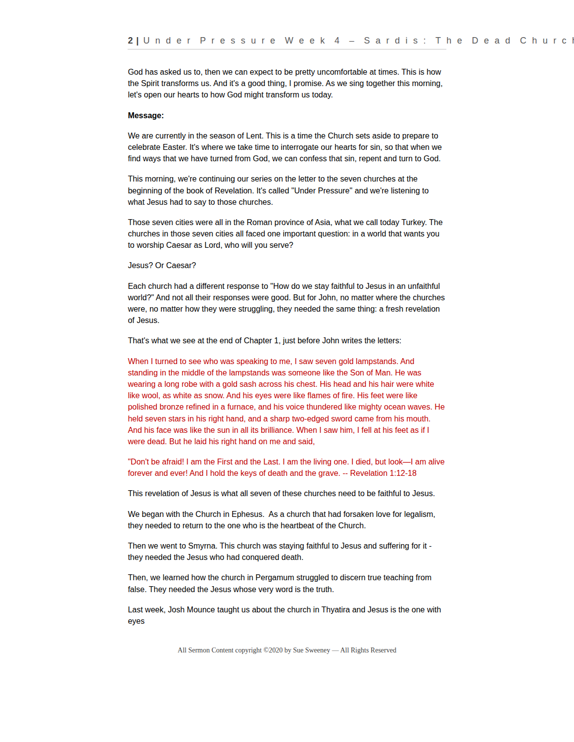2 | U n d e r P r e s s u r e W e e k 4 – S a r d i s : T h e D e a d C h u r c h
God has asked us to, then we can expect to be pretty uncomfortable at times. This is how the Spirit transforms us. And it's a good thing, I promise. As we sing together this morning, let's open our hearts to how God might transform us today.
Message:
We are currently in the season of Lent. This is a time the Church sets aside to prepare to celebrate Easter. It's where we take time to interrogate our hearts for sin, so that when we find ways that we have turned from God, we can confess that sin, repent and turn to God.
This morning, we're continuing our series on the letter to the seven churches at the beginning of the book of Revelation. It's called "Under Pressure" and we're listening to what Jesus had to say to those churches.
Those seven cities were all in the Roman province of Asia, what we call today Turkey. The churches in those seven cities all faced one important question: in a world that wants you to worship Caesar as Lord, who will you serve?
Jesus? Or Caesar?
Each church had a different response to "How do we stay faithful to Jesus in an unfaithful world?" And not all their responses were good. But for John, no matter where the churches were, no matter how they were struggling, they needed the same thing: a fresh revelation of Jesus.
That's what we see at the end of Chapter 1, just before John writes the letters:
When I turned to see who was speaking to me, I saw seven gold lampstands. And standing in the middle of the lampstands was someone like the Son of Man. He was wearing a long robe with a gold sash across his chest. His head and his hair were white like wool, as white as snow. And his eyes were like flames of fire. His feet were like polished bronze refined in a furnace, and his voice thundered like mighty ocean waves. He held seven stars in his right hand, and a sharp two-edged sword came from his mouth. And his face was like the sun in all its brilliance. When I saw him, I fell at his feet as if I were dead. But he laid his right hand on me and said,
"Don't be afraid! I am the First and the Last. I am the living one. I died, but look—I am alive forever and ever! And I hold the keys of death and the grave. -- Revelation 1:12-18
This revelation of Jesus is what all seven of these churches need to be faithful to Jesus.
We began with the Church in Ephesus. As a church that had forsaken love for legalism, they needed to return to the one who is the heartbeat of the Church.
Then we went to Smyrna. This church was staying faithful to Jesus and suffering for it - they needed the Jesus who had conquered death.
Then, we learned how the church in Pergamum struggled to discern true teaching from false. They needed the Jesus whose very word is the truth.
Last week, Josh Mounce taught us about the church in Thyatira and Jesus is the one with eyes
All Sermon Content copyright ©2020 by Sue Sweeney — All Rights Reserved